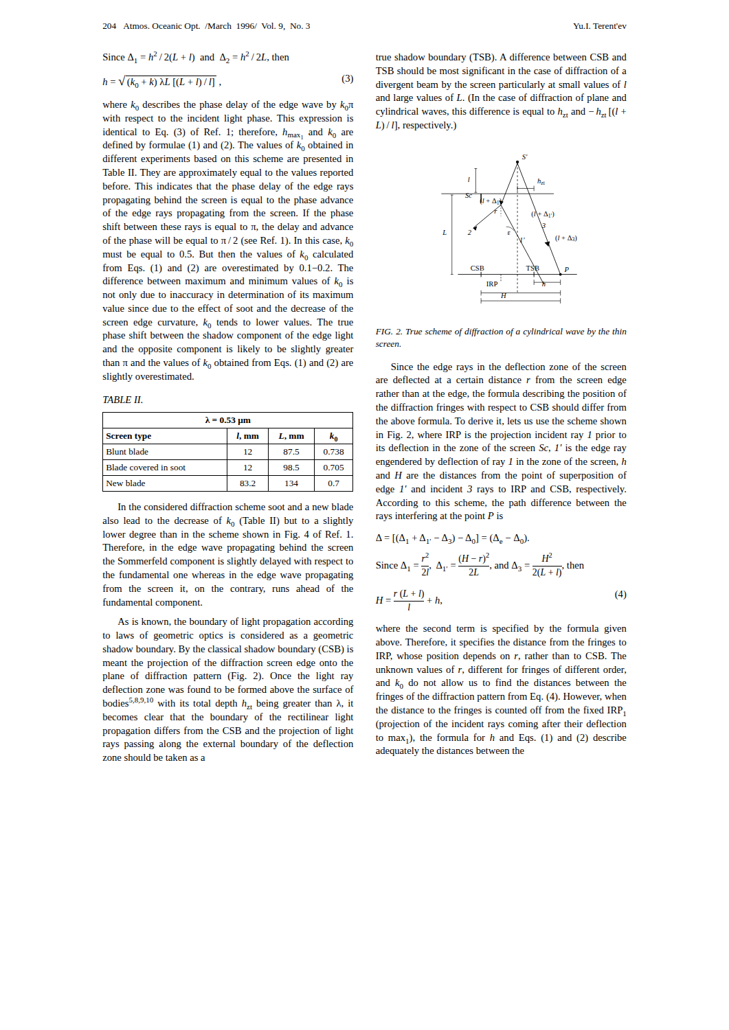204 Atmos. Oceanic Opt. /March 1996/ Vol. 9, No. 3
Yu.I. Terent'ev
Since Δ1 = h2 / 2(L + l) and Δ2 = h2 / 2L, then
h = √(k0 + k) λL [(L + l) / l] ,(3)
where k0 describes the phase delay of the edge wave by k0π with respect to the incident light phase. This expression is identical to Eq. (3) of Ref. 1; therefore, hmax1 and k0 are defined by formulae (1) and (2). The values of k0 obtained in different experiments based on this scheme are presented in Table II. They are approximately equal to the values reported before. This indicates that the phase delay of the edge rays propagating behind the screen is equal to the phase advance of the edge rays propagating from the screen. If the phase shift between these rays is equal to π, the delay and advance of the phase will be equal to π / 2 (see Ref. 1). In this case, k0 must be equal to 0.5. But then the values of k0 calculated from Eqs. (1) and (2) are overestimated by 0.1−0.2. The difference between maximum and minimum values of k0 is not only due to inaccuracy in determination of its maximum value since due to the effect of soot and the decrease of the screen edge curvature, k0 tends to lower values. The true phase shift between the shadow component of the edge light and the opposite component is likely to be slightly greater than π and the values of k0 obtained from Eqs. (1) and (2) are slightly overestimated.
TABLE II.
| λ = 0.53 μm |
| --- |
| Screen type | l , mm | L , mm | k 0 |
| Blunt blade | 12 | 87.5 | 0.738 |
| Blade covered in soot | 12 | 98.5 | 0.705 |
| New blade | 83.2 | 134 | 0.7 |
In the considered diffraction scheme soot and a new blade also lead to the decrease of k0 (Table II) but to a slightly lower degree than in the scheme shown in Fig. 4 of Ref. 1. Therefore, in the edge wave propagating behind the screen the Sommerfeld component is slightly delayed with respect to the fundamental one whereas in the edge wave propagating from the screen it, on the contrary, runs ahead of the fundamental component.
As is known, the boundary of light propagation according to laws of geometric optics is considered as a geometric shadow boundary. By the classical shadow boundary (CSB) is meant the projection of the diffraction screen edge onto the plane of diffraction pattern (Fig. 2). Once the light ray deflection zone was found to be formed above the surface of bodies5,8,9,10 with its total depth hzt being greater than λ, it becomes clear that the boundary of the rectilinear light propagation differs from the CSB and the projection of light rays passing along the external boundary of the deflection zone should be taken as a
true shadow boundary (TSB). A difference between CSB and TSB should be most significant in the case of diffraction of a divergent beam by the screen particularly at small values of l and large values of L. (In the case of diffraction of plane and cylindrical waves, this difference is equal to hzt and − hzt [(l + L) / l], respectively.)
S′ Sc l (l + Δ1) hzt 2 r 1′ (l + Δ1′) 3 (l + Δ3) ε L CSB TSB P IRP h H
FIG. 2. True scheme of diffraction of a cylindrical wave by the thin screen.
Since the edge rays in the deflection zone of the screen are deflected at a certain distance r from the screen edge rather than at the edge, the formula describing the position of the diffraction fringes with respect to CSB should differ from the above formula. To derive it, lets us use the scheme shown in Fig. 2, where IRP is the projection incident ray 1 prior to its deflection in the zone of the screen Sc, 1′ is the edge ray engendered by deflection of ray 1 in the zone of the screen, h and H are the distances from the point of superposition of edge 1′ and incident 3 rays to IRP and CSB, respectively. According to this scheme, the path difference between the rays interfering at the point P is
Δ = [(Δ1 + Δ1′ − Δ3) − Δ0] = (Δe − Δ0).
Since Δ1 = r22l, Δ1′ = (H − r)22L, and Δ3 = H22(L + l), then
H = r (L + l) l + h,(4)
where the second term is specified by the formula given above. Therefore, it specifies the distance from the fringes to IRP, whose position depends on r, rather than to CSB. The unknown values of r, different for fringes of different order, and k0 do not allow us to find the distances between the fringes of the diffraction pattern from Eq. (4). However, when the distance to the fringes is counted off from the fixed IRP1 (projection of the incident rays coming after their deflection to max1), the formula for h and Eqs. (1) and (2) describe adequately the distances between the